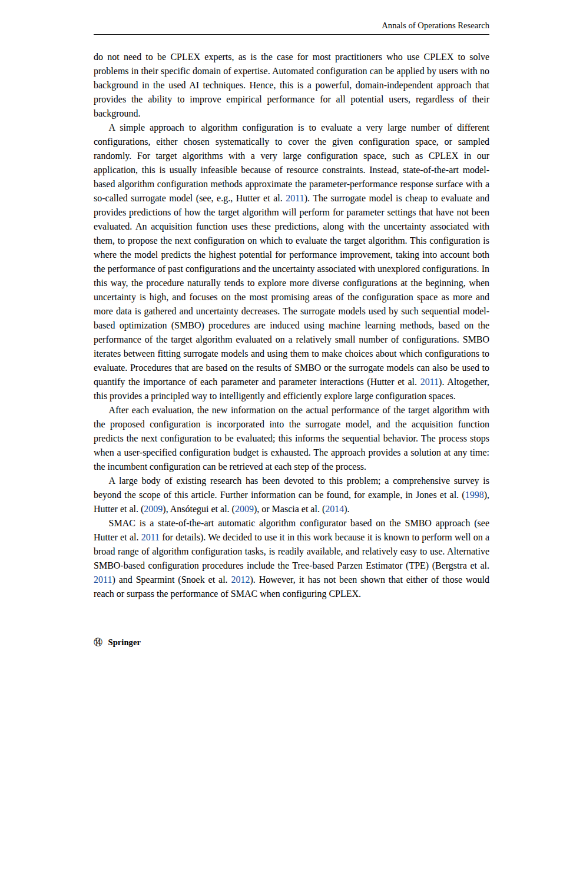Annals of Operations Research
do not need to be CPLEX experts, as is the case for most practitioners who use CPLEX to solve problems in their specific domain of expertise. Automated configuration can be applied by users with no background in the used AI techniques. Hence, this is a powerful, domain-independent approach that provides the ability to improve empirical performance for all potential users, regardless of their background.
A simple approach to algorithm configuration is to evaluate a very large number of different configurations, either chosen systematically to cover the given configuration space, or sampled randomly. For target algorithms with a very large configuration space, such as CPLEX in our application, this is usually infeasible because of resource constraints. Instead, state-of-the-art model-based algorithm configuration methods approximate the parameter-performance response surface with a so-called surrogate model (see, e.g., Hutter et al. 2011). The surrogate model is cheap to evaluate and provides predictions of how the target algorithm will perform for parameter settings that have not been evaluated. An acquisition function uses these predictions, along with the uncertainty associated with them, to propose the next configuration on which to evaluate the target algorithm. This configuration is where the model predicts the highest potential for performance improvement, taking into account both the performance of past configurations and the uncertainty associated with unexplored configurations. In this way, the procedure naturally tends to explore more diverse configurations at the beginning, when uncertainty is high, and focuses on the most promising areas of the configuration space as more and more data is gathered and uncertainty decreases. The surrogate models used by such sequential model-based optimization (SMBO) procedures are induced using machine learning methods, based on the performance of the target algorithm evaluated on a relatively small number of configurations. SMBO iterates between fitting surrogate models and using them to make choices about which configurations to evaluate. Procedures that are based on the results of SMBO or the surrogate models can also be used to quantify the importance of each parameter and parameter interactions (Hutter et al. 2011). Altogether, this provides a principled way to intelligently and efficiently explore large configuration spaces.
After each evaluation, the new information on the actual performance of the target algorithm with the proposed configuration is incorporated into the surrogate model, and the acquisition function predicts the next configuration to be evaluated; this informs the sequential behavior. The process stops when a user-specified configuration budget is exhausted. The approach provides a solution at any time: the incumbent configuration can be retrieved at each step of the process.
A large body of existing research has been devoted to this problem; a comprehensive survey is beyond the scope of this article. Further information can be found, for example, in Jones et al. (1998), Hutter et al. (2009), Ansótegui et al. (2009), or Mascia et al. (2014).
SMAC is a state-of-the-art automatic algorithm configurator based on the SMBO approach (see Hutter et al. 2011 for details). We decided to use it in this work because it is known to perform well on a broad range of algorithm configuration tasks, is readily available, and relatively easy to use. Alternative SMBO-based configuration procedures include the Tree-based Parzen Estimator (TPE) (Bergstra et al. 2011) and Spearmint (Snoek et al. 2012). However, it has not been shown that either of those would reach or surpass the performance of SMAC when configuring CPLEX.
⑭ Springer